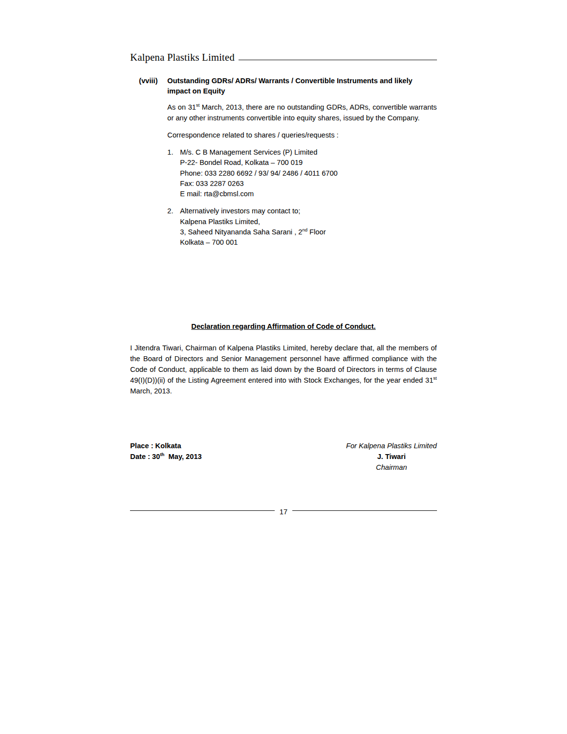Kalpena Plastiks Limited
(vviii)
Outstanding GDRs/ ADRs/ Warrants / Convertible Instruments and likely impact on Equity
As on 31st March, 2013, there are no outstanding GDRs, ADRs, convertible warrants or any other instruments convertible into equity shares, issued by the Company.
Correspondence related to shares / queries/requests :
1.
M/s. C B Management Services (P) Limited
P-22- Bondel Road, Kolkata – 700 019
Phone: 033 2280 6692 / 93/ 94/ 2486 / 4011 6700
Fax: 033 2287 0263
E mail: rta@cbmsl.com
2.
Alternatively investors may contact to;
Kalpena Plastiks Limited,
3, Saheed Nityananda Saha Sarani , 2nd Floor
Kolkata – 700 001
Declaration regarding Affirmation of Code of Conduct.
I Jitendra Tiwari, Chairman of Kalpena Plastiks Limited, hereby declare that, all the members of the Board of Directors and Senior Management personnel have affirmed compliance with the Code of Conduct, applicable to them as laid down by the Board of Directors in terms of Clause 49(I)(D))(ii) of the Listing Agreement entered into with Stock Exchanges, for the year ended 31st March, 2013.
Place : Kolkata
Date : 30th May, 2013
For Kalpena Plastiks Limited
J. Tiwari
Chairman
17